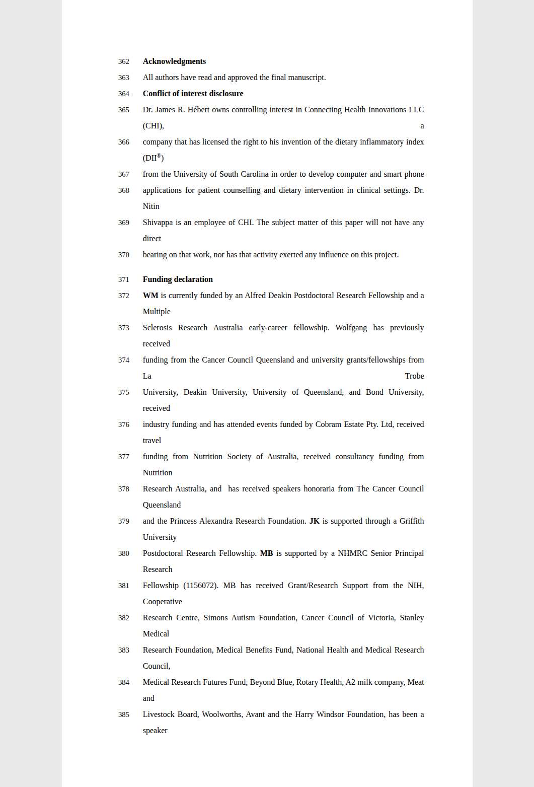362
Acknowledgments
363
All authors have read and approved the final manuscript.
364
Conflict of interest disclosure
365
Dr. James R. Hébert owns controlling interest in Connecting Health Innovations LLC (CHI), a
366
company that has licensed the right to his invention of the dietary inflammatory index (DII®)
367
from the University of South Carolina in order to develop computer and smart phone
368
applications for patient counselling and dietary intervention in clinical settings. Dr. Nitin
369
Shivappa is an employee of CHI. The subject matter of this paper will not have any direct
370
bearing on that work, nor has that activity exerted any influence on this project.
371
Funding declaration
372
WM is currently funded by an Alfred Deakin Postdoctoral Research Fellowship and a Multiple
373
Sclerosis Research Australia early-career fellowship. Wolfgang has previously received
374
funding from the Cancer Council Queensland and university grants/fellowships from La Trobe
375
University, Deakin University, University of Queensland, and Bond University, received
376
industry funding and has attended events funded by Cobram Estate Pty. Ltd, received travel
377
funding from Nutrition Society of Australia, received consultancy funding from Nutrition
378
Research Australia, and has received speakers honoraria from The Cancer Council Queensland
379
and the Princess Alexandra Research Foundation. JK is supported through a Griffith University
380
Postdoctoral Research Fellowship. MB is supported by a NHMRC Senior Principal Research
381
Fellowship (1156072). MB has received Grant/Research Support from the NIH, Cooperative
382
Research Centre, Simons Autism Foundation, Cancer Council of Victoria, Stanley Medical
383
Research Foundation, Medical Benefits Fund, National Health and Medical Research Council,
384
Medical Research Futures Fund, Beyond Blue, Rotary Health, A2 milk company, Meat and
385
Livestock Board, Woolworths, Avant and the Harry Windsor Foundation, has been a speaker